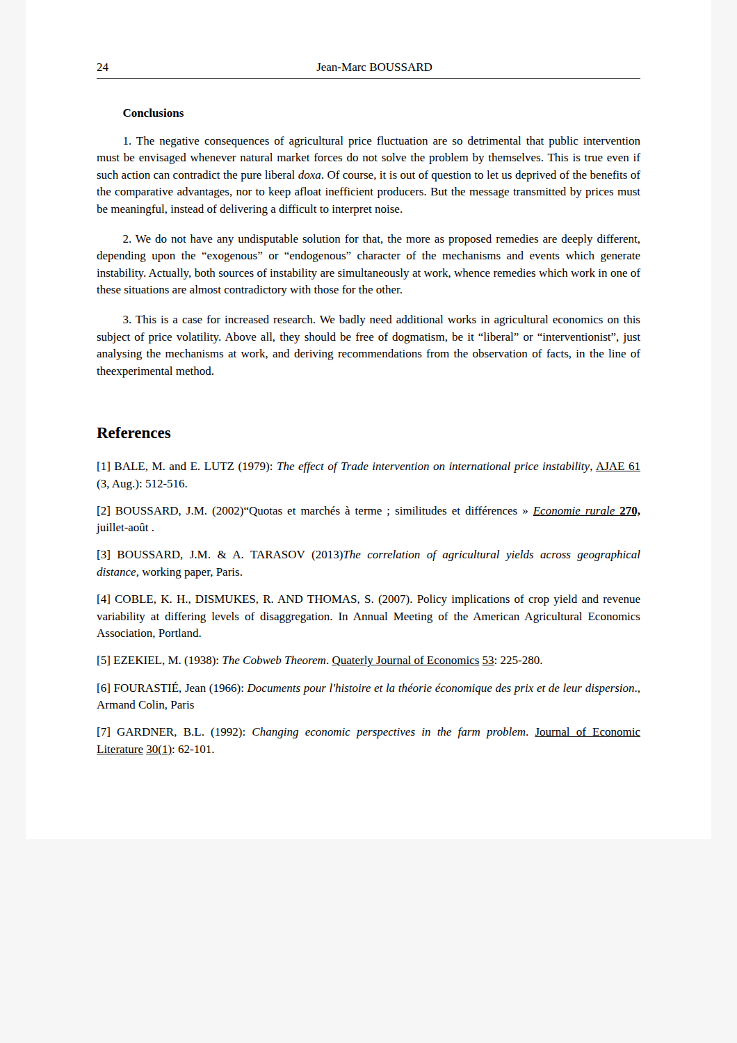24 Jean-Marc BOUSSARD
Conclusions
1. The negative consequences of agricultural price fluctuation are so detrimental that public intervention must be envisaged whenever natural market forces do not solve the problem by themselves. This is true even if such action can contradict the pure liberal doxa. Of course, it is out of question to let us deprived of the benefits of the comparative advantages, nor to keep afloat inefficient producers. But the message transmitted by prices must be meaningful, instead of delivering a difficult to interpret noise.
2. We do not have any undisputable solution for that, the more as proposed remedies are deeply different, depending upon the “exogenous” or “endogenous” character of the mechanisms and events which generate instability. Actually, both sources of instability are simultaneously at work, whence remedies which work in one of these situations are almost contradictory with those for the other.
3. This is a case for increased research. We badly need additional works in agricultural economics on this subject of price volatility. Above all, they should be free of dogmatism, be it “liberal” or “interventionist”, just analysing the mechanisms at work, and deriving recommendations from the observation of facts, in the line of theexperimental method.
References
[1] BALE, M. and E. LUTZ (1979): The effect of Trade intervention on international price instability, AJAE 61 (3, Aug.): 512-516.
[2] BOUSSARD, J.M. (2002)“Quotas et marchés à terme ; similitudes et différences » Economie rurale 270, juillet-août .
[3] BOUSSARD, J.M. & A. TARASOV (2013)The correlation of agricultural yields across geographical distance, working paper, Paris.
[4] COBLE, K. H., DISMUKES, R. AND THOMAS, S. (2007). Policy implications of crop yield and revenue variability at differing levels of disaggregation. In Annual Meeting of the American Agricultural Economics Association, Portland.
[5] EZEKIEL, M. (1938): The Cobweb Theorem. Quaterly Journal of Economics 53: 225-280.
[6] FOURASTIÉ, Jean (1966): Documents pour l'histoire et la théorie économique des prix et de leur dispersion., Armand Colin, Paris
[7] GARDNER, B.L. (1992): Changing economic perspectives in the farm problem. Journal of Economic Literature 30(1): 62-101.